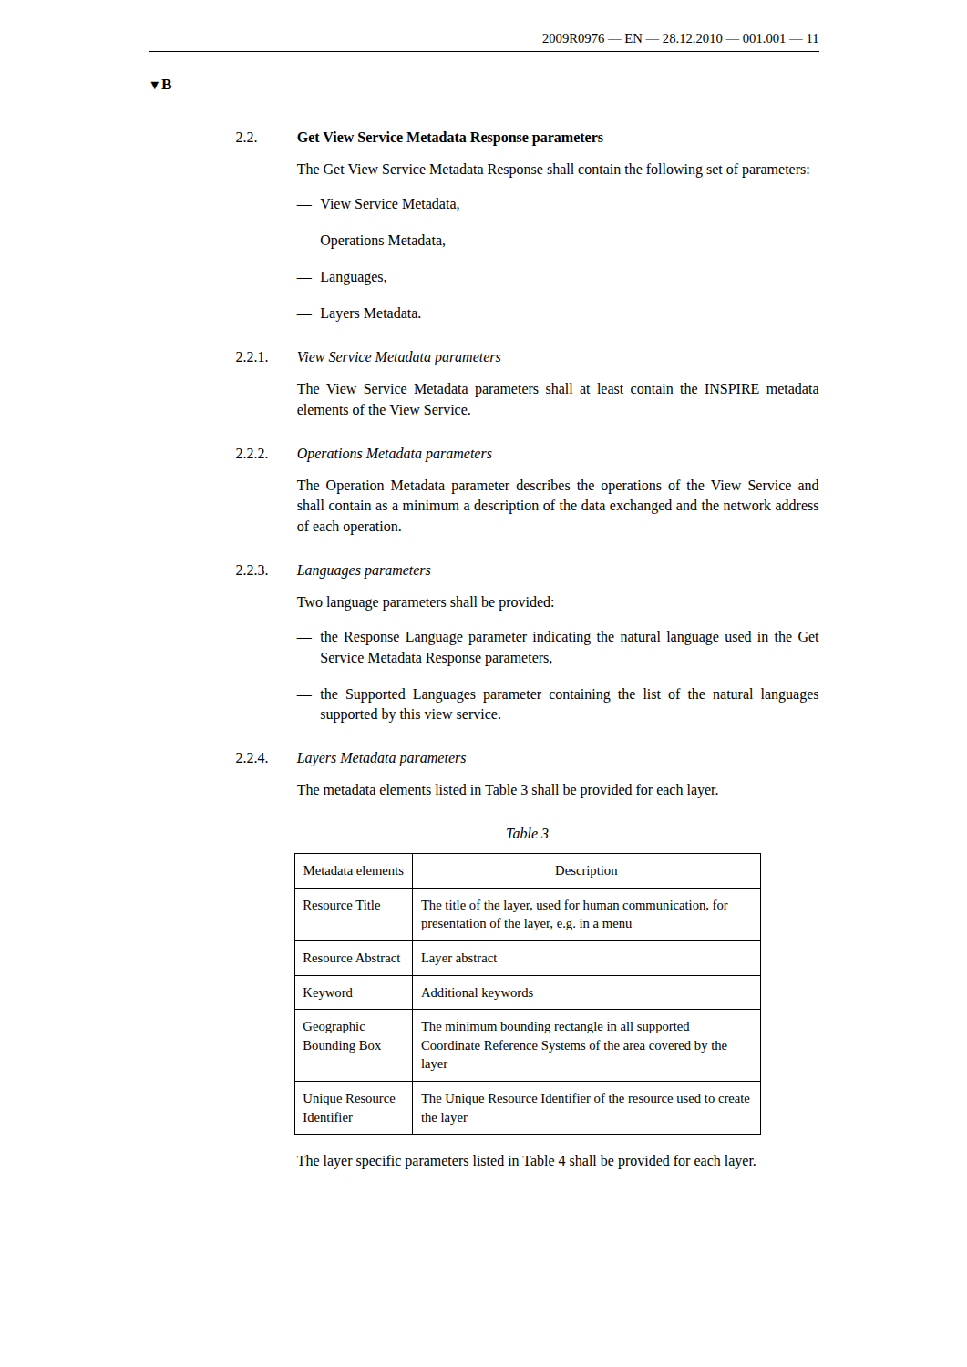2009R0976 — EN — 28.12.2010 — 001.001 — 11
▼B
2.2. Get View Service Metadata Response parameters
The Get View Service Metadata Response shall contain the following set of parameters:
View Service Metadata,
Operations Metadata,
Languages,
Layers Metadata.
2.2.1. View Service Metadata parameters
The View Service Metadata parameters shall at least contain the INSPIRE metadata elements of the View Service.
2.2.2. Operations Metadata parameters
The Operation Metadata parameter describes the operations of the View Service and shall contain as a minimum a description of the data exchanged and the network address of each operation.
2.2.3. Languages parameters
Two language parameters shall be provided:
the Response Language parameter indicating the natural language used in the Get Service Metadata Response parameters,
the Supported Languages parameter containing the list of the natural languages supported by this view service.
2.2.4. Layers Metadata parameters
The metadata elements listed in Table 3 shall be provided for each layer.
Table 3
| Metadata elements | Description |
| --- | --- |
| Resource Title | The title of the layer, used for human communication, for presentation of the layer, e.g. in a menu |
| Resource Abstract | Layer abstract |
| Keyword | Additional keywords |
| Geographic Bounding Box | The minimum bounding rectangle in all supported Coordinate Reference Systems of the area covered by the layer |
| Unique Resource Identifier | The Unique Resource Identifier of the resource used to create the layer |
The layer specific parameters listed in Table 4 shall be provided for each layer.